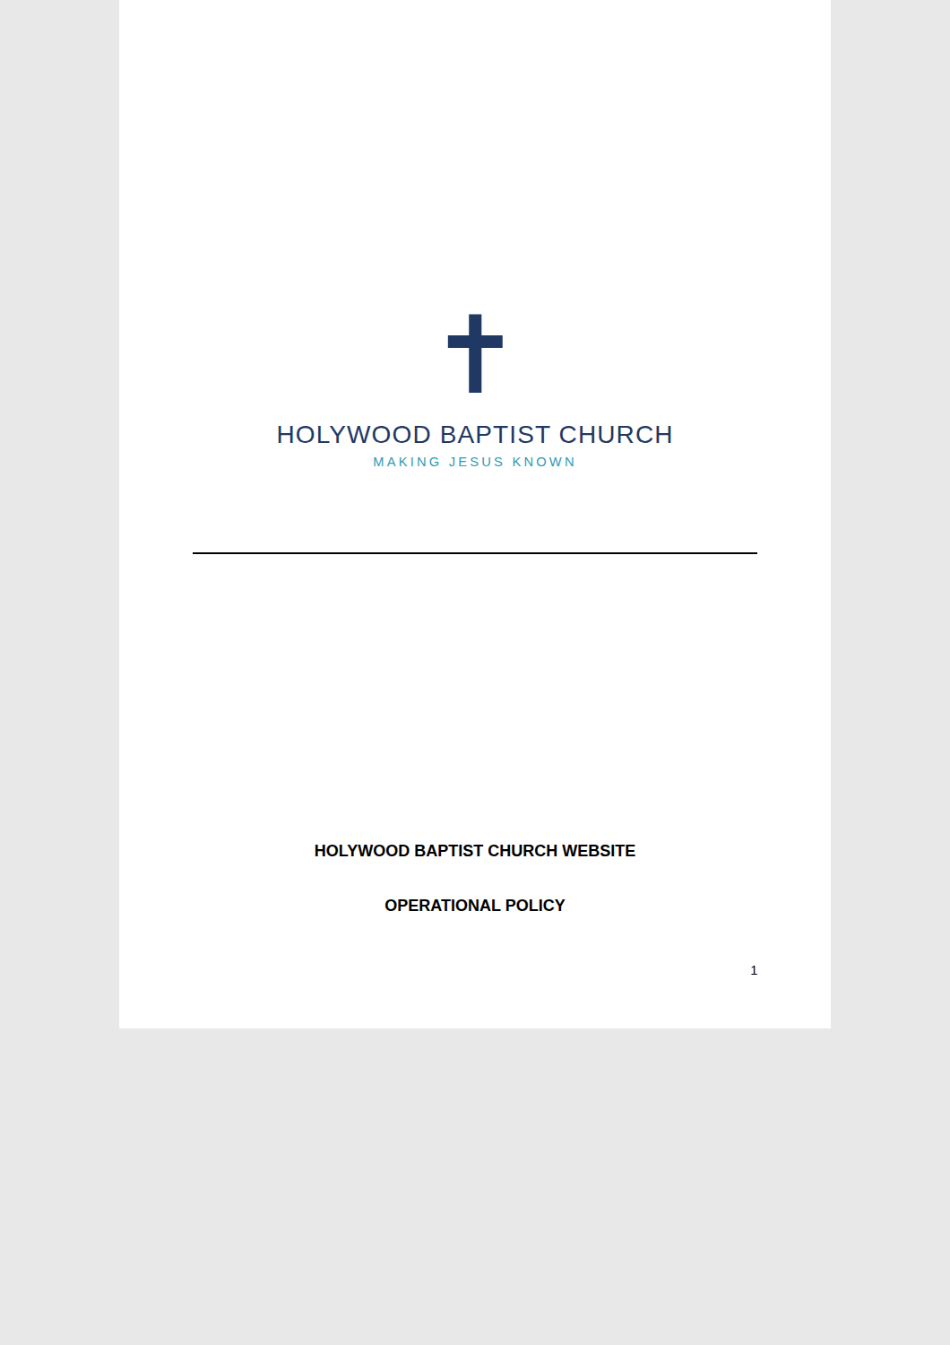✝
HOLYWOOD BAPTIST CHURCH
MAKING JESUS KNOWN
HOLYWOOD BAPTIST CHURCH WEBSITE
OPERATIONAL POLICY
1